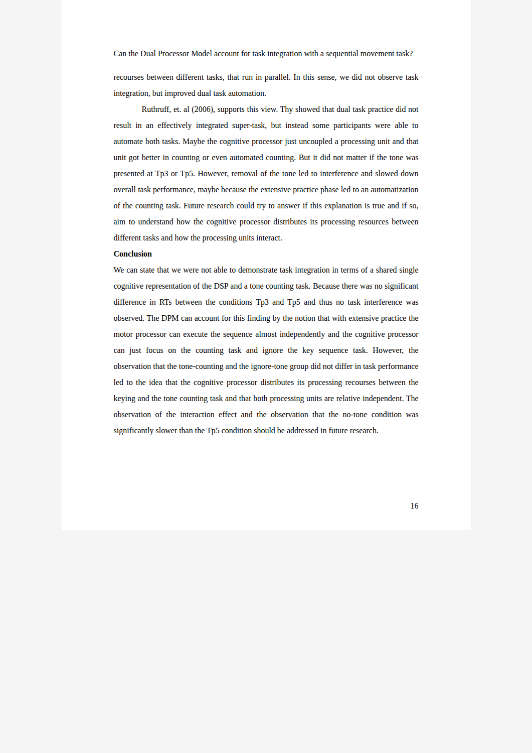Can the Dual Processor Model account for task integration with a sequential movement task?
recourses between different tasks, that run in parallel. In this sense, we did not observe task integration, but improved dual task automation.
Ruthruff, et. al (2006), supports this view. Thy showed that dual task practice did not result in an effectively integrated super-task, but instead some participants were able to automate both tasks. Maybe the cognitive processor just uncoupled a processing unit and that unit got better in counting or even automated counting. But it did not matter if the tone was presented at Tp3 or Tp5. However, removal of the tone led to interference and slowed down overall task performance, maybe because the extensive practice phase led to an automatization of the counting task. Future research could try to answer if this explanation is true and if so, aim to understand how the cognitive processor distributes its processing resources between different tasks and how the processing units interact.
Conclusion
We can state that we were not able to demonstrate task integration in terms of a shared single cognitive representation of the DSP and a tone counting task. Because there was no significant difference in RTs between the conditions Tp3 and Tp5 and thus no task interference was observed. The DPM can account for this finding by the notion that with extensive practice the motor processor can execute the sequence almost independently and the cognitive processor can just focus on the counting task and ignore the key sequence task. However, the observation that the tone-counting and the ignore-tone group did not differ in task performance led to the idea that the cognitive processor distributes its processing recourses between the keying and the tone counting task and that both processing units are relative independent. The observation of the interaction effect and the observation that the no-tone condition was significantly slower than the Tp5 condition should be addressed in future research.
16